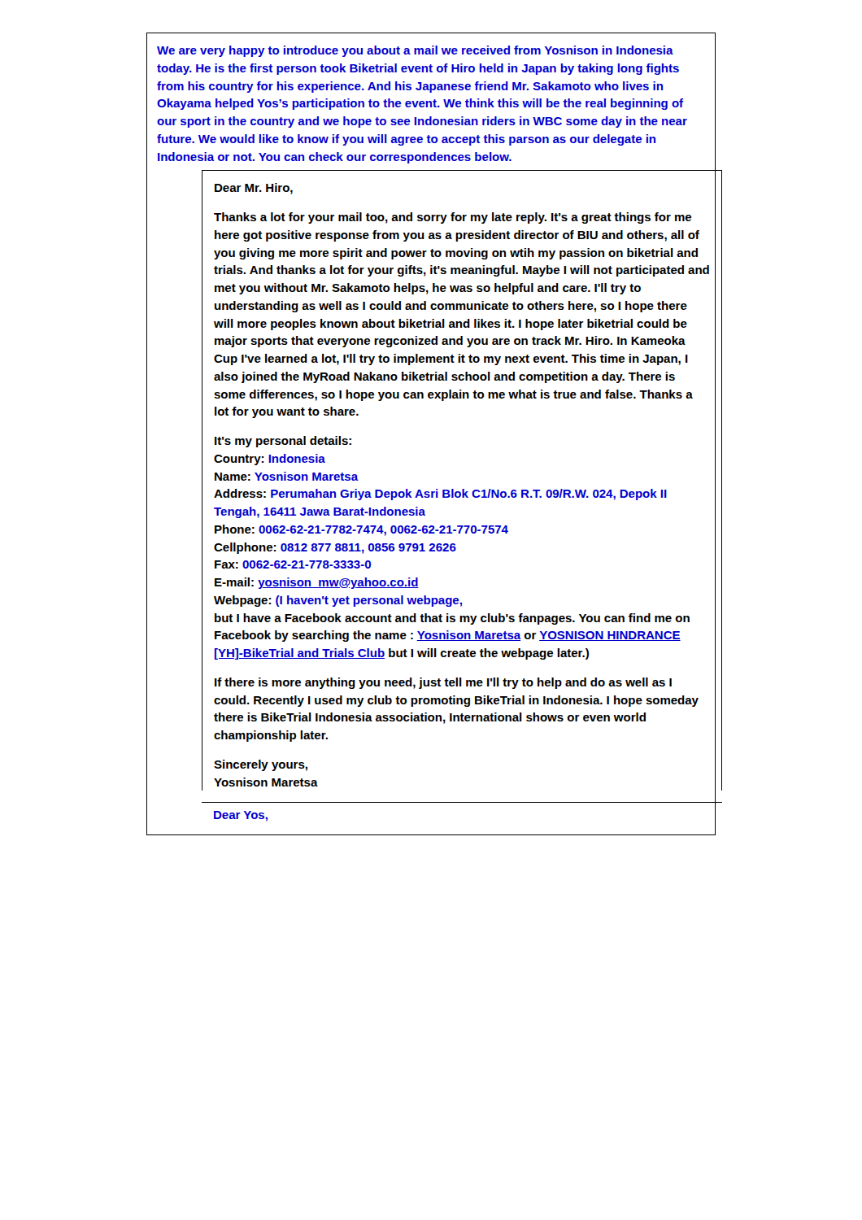We are very happy to introduce you about a mail we received from Yosnison in Indonesia today. He is the first person took Biketrial event of Hiro held in Japan by taking long fights from his country for his experience. And his Japanese friend Mr. Sakamoto who lives in Okayama helped Yos’s participation to the event. We think this will be the real beginning of our sport in the country and we hope to see Indonesian riders in WBC some day in the near future. We would like to know if you will agree to accept this parson as our delegate in Indonesia or not. You can check our correspondences below.
Dear Mr. Hiro,
Thanks a lot for your mail too, and sorry for my late reply. It's a great things for me here got positive response from you as a president director of BIU and others, all of you giving me more spirit and power to moving on wtih my passion on biketrial and trials. And thanks a lot for your gifts, it's meaningful. Maybe I will not participated and met you without Mr. Sakamoto helps, he was so helpful and care. I'll try to understanding as well as I could and communicate to others here, so I hope there will more peoples known about biketrial and likes it. I hope later biketrial could be major sports that everyone regconized and you are on track Mr. Hiro. In Kameoka Cup I've learned a lot, I'll try to implement it to my next event. This time in Japan, I also joined the MyRoad Nakano biketrial school and competition a day. There is some differences, so I hope you can explain to me what is true and false. Thanks a lot for you want to share.
It's my personal details:
Country: Indonesia
Name: Yosnison Maretsa
Address: Perumahan Griya Depok Asri Blok C1/No.6 R.T. 09/R.W. 024, Depok II Tengah, 16411 Jawa Barat-Indonesia
Phone: 0062-62-21-7782-7474, 0062-62-21-770-7574
Cellphone: 0812 877 8811, 0856 9791 2626
Fax: 0062-62-21-778-3333-0
E-mail: yosnison_mw@yahoo.co.id
Webpage: (I haven't yet personal webpage,
but I have a Facebook account and that is my club's fanpages. You can find me on Facebook by searching the name : Yosnison Maretsa or YOSNISON HINDRANCE [YH]-BikeTrial and Trials Club but I will create the webpage later.)
If there is more anything you need, just tell me I'll try to help and do as well as I could. Recently I used my club to promoting BikeTrial in Indonesia. I hope someday there is BikeTrial Indonesia association, International shows or even world championship later.
Sincerely yours,
Yosnison Maretsa
Dear Yos,